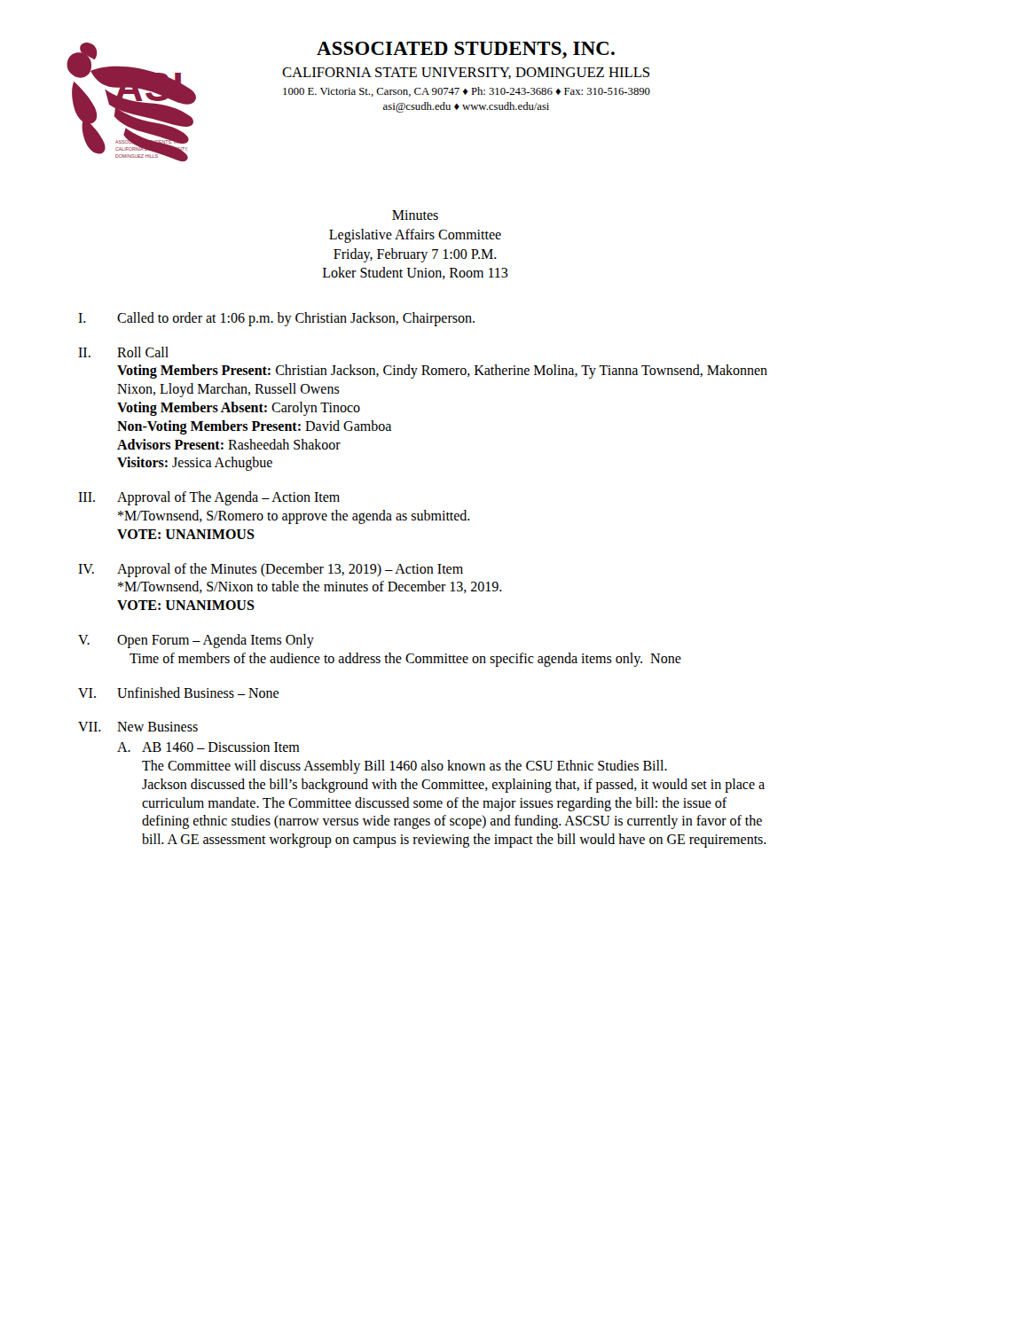ASI ASSOCIATED STUDENTS, INC. CALIFORNIA STATE UNIVERSITY, DOMINGUEZ HILLS
ASSOCIATED STUDENTS, INC.
CALIFORNIA STATE UNIVERSITY, DOMINGUEZ HILLS
1000 E. Victoria St., Carson, CA 90747 ♦ Ph: 310-243-3686 ♦ Fax: 310-516-3890
asi@csudh.edu ♦ www.csudh.edu/asi
Minutes
Legislative Affairs Committee
Friday, February 7 1:00 P.M.
Loker Student Union, Room 113
Called to order at 1:06 p.m. by Christian Jackson, Chairperson.
Roll Call
Voting Members Present: Christian Jackson, Cindy Romero, Katherine Molina, Ty Tianna Townsend, Makonnen Nixon, Lloyd Marchan, Russell Owens
Voting Members Absent: Carolyn Tinoco
Non-Voting Members Present: David Gamboa
Advisors Present: Rasheedah Shakoor
Visitors: Jessica Achugbue
Approval of The Agenda – Action Item
*M/Townsend, S/Romero to approve the agenda as submitted.
VOTE: UNANIMOUS
Approval of the Minutes (December 13, 2019) – Action Item
*M/Townsend, S/Nixon to table the minutes of December 13, 2019.
VOTE: UNANIMOUS
Open Forum – Agenda Items Only
Time of members of the audience to address the Committee on specific agenda items only. None
Unfinished Business – None
New Business
AB 1460 – Discussion Item
The Committee will discuss Assembly Bill 1460 also known as the CSU Ethnic Studies Bill.
Jackson discussed the bill’s background with the Committee, explaining that, if passed, it would set in place a curriculum mandate. The Committee discussed some of the major issues regarding the bill: the issue of defining ethnic studies (narrow versus wide ranges of scope) and funding. ASCSU is currently in favor of the bill. A GE assessment workgroup on campus is reviewing the impact the bill would have on GE requirements.